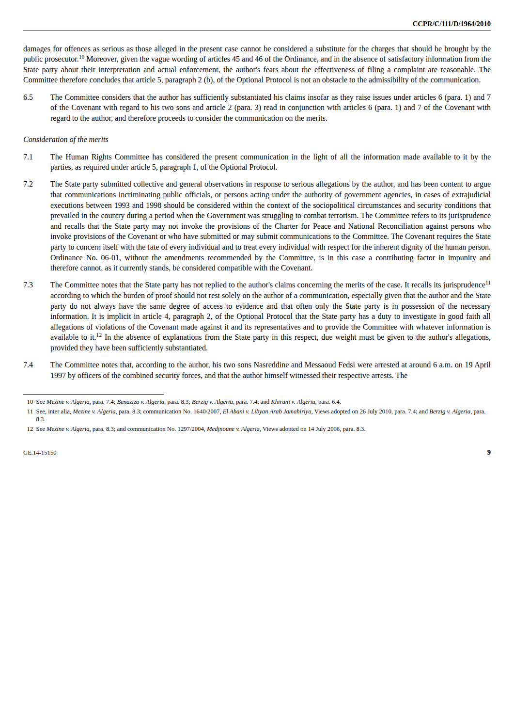CCPR/C/111/D/1964/2010
damages for offences as serious as those alleged in the present case cannot be considered a substitute for the charges that should be brought by the public prosecutor.10 Moreover, given the vague wording of articles 45 and 46 of the Ordinance, and in the absence of satisfactory information from the State party about their interpretation and actual enforcement, the author's fears about the effectiveness of filing a complaint are reasonable. The Committee therefore concludes that article 5, paragraph 2 (b), of the Optional Protocol is not an obstacle to the admissibility of the communication.
6.5
The Committee considers that the author has sufficiently substantiated his claims insofar as they raise issues under articles 6 (para. 1) and 7 of the Covenant with regard to his two sons and article 2 (para. 3) read in conjunction with articles 6 (para. 1) and 7 of the Covenant with regard to the author, and therefore proceeds to consider the communication on the merits.
Consideration of the merits
7.1
The Human Rights Committee has considered the present communication in the light of all the information made available to it by the parties, as required under article 5, paragraph 1, of the Optional Protocol.
7.2
The State party submitted collective and general observations in response to serious allegations by the author, and has been content to argue that communications incriminating public officials, or persons acting under the authority of government agencies, in cases of extrajudicial executions between 1993 and 1998 should be considered within the context of the sociopolitical circumstances and security conditions that prevailed in the country during a period when the Government was struggling to combat terrorism. The Committee refers to its jurisprudence and recalls that the State party may not invoke the provisions of the Charter for Peace and National Reconciliation against persons who invoke provisions of the Covenant or who have submitted or may submit communications to the Committee. The Covenant requires the State party to concern itself with the fate of every individual and to treat every individual with respect for the inherent dignity of the human person. Ordinance No. 06-01, without the amendments recommended by the Committee, is in this case a contributing factor in impunity and therefore cannot, as it currently stands, be considered compatible with the Covenant.
7.3
The Committee notes that the State party has not replied to the author's claims concerning the merits of the case. It recalls its jurisprudence11 according to which the burden of proof should not rest solely on the author of a communication, especially given that the author and the State party do not always have the same degree of access to evidence and that often only the State party is in possession of the necessary information. It is implicit in article 4, paragraph 2, of the Optional Protocol that the State party has a duty to investigate in good faith all allegations of violations of the Covenant made against it and its representatives and to provide the Committee with whatever information is available to it.12 In the absence of explanations from the State party in this respect, due weight must be given to the author's allegations, provided they have been sufficiently substantiated.
7.4
The Committee notes that, according to the author, his two sons Nasreddine and Messaoud Fedsi were arrested at around 6 a.m. on 19 April 1997 by officers of the combined security forces, and that the author himself witnessed their respective arrests. The
10
See Mezine v. Algeria, para. 7.4; Benaziza v. Algeria, para. 8.3; Berzig v. Algeria, para. 7.4; and Khirani v. Algeria, para. 6.4.
11
See, inter alia, Mezine v. Algeria, para. 8.3; communication No. 1640/2007, El Abani v. Libyan Arab Jamahiriya, Views adopted on 26 July 2010, para. 7.4; and Berzig v. Algeria, para. 8.3.
12
See Mezine v. Algeria, para. 8.3; and communication No. 1297/2004, Medjnoune v. Algeria, Views adopted on 14 July 2006, para. 8.3.
GE.14-15150
9